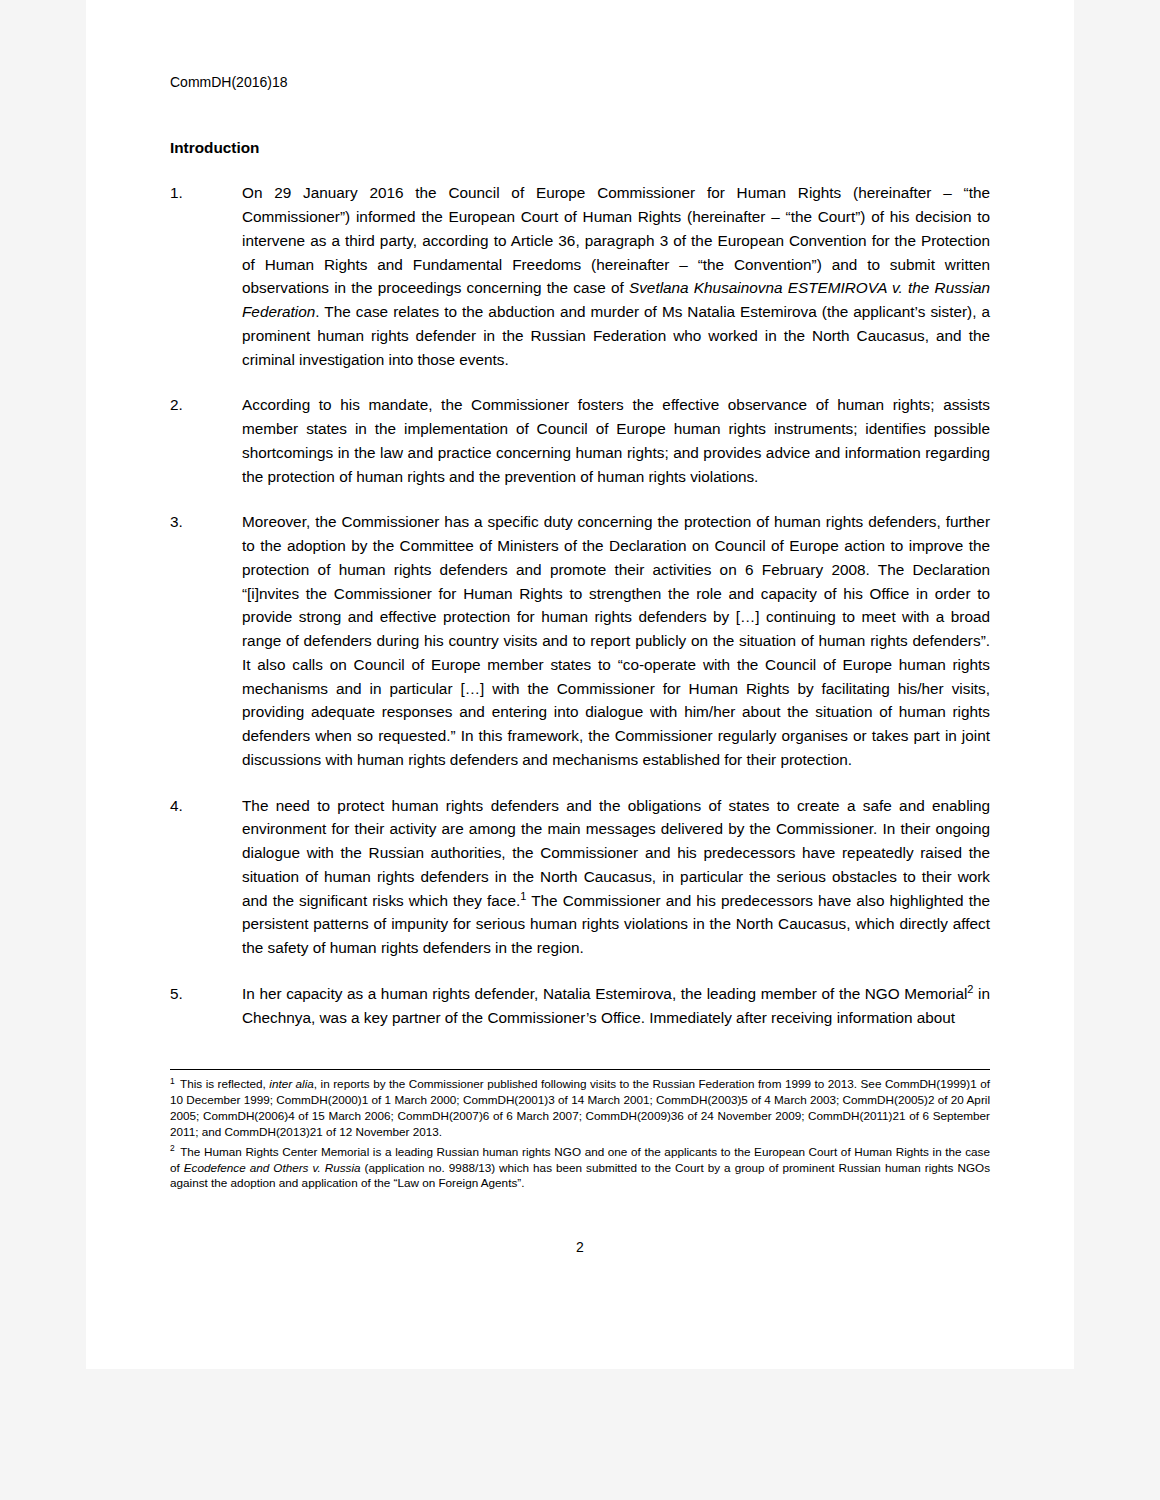CommDH(2016)18
Introduction
On 29 January 2016 the Council of Europe Commissioner for Human Rights (hereinafter – “the Commissioner”) informed the European Court of Human Rights (hereinafter – “the Court”) of his decision to intervene as a third party, according to Article 36, paragraph 3 of the European Convention for the Protection of Human Rights and Fundamental Freedoms (hereinafter – “the Convention”) and to submit written observations in the proceedings concerning the case of Svetlana Khusainovna ESTEMIROVA v. the Russian Federation. The case relates to the abduction and murder of Ms Natalia Estemirova (the applicant’s sister), a prominent human rights defender in the Russian Federation who worked in the North Caucasus, and the criminal investigation into those events.
According to his mandate, the Commissioner fosters the effective observance of human rights; assists member states in the implementation of Council of Europe human rights instruments; identifies possible shortcomings in the law and practice concerning human rights; and provides advice and information regarding the protection of human rights and the prevention of human rights violations.
Moreover, the Commissioner has a specific duty concerning the protection of human rights defenders, further to the adoption by the Committee of Ministers of the Declaration on Council of Europe action to improve the protection of human rights defenders and promote their activities on 6 February 2008. The Declaration “[i]nvites the Commissioner for Human Rights to strengthen the role and capacity of his Office in order to provide strong and effective protection for human rights defenders by […] continuing to meet with a broad range of defenders during his country visits and to report publicly on the situation of human rights defenders”. It also calls on Council of Europe member states to “co-operate with the Council of Europe human rights mechanisms and in particular […] with the Commissioner for Human Rights by facilitating his/her visits, providing adequate responses and entering into dialogue with him/her about the situation of human rights defenders when so requested.” In this framework, the Commissioner regularly organises or takes part in joint discussions with human rights defenders and mechanisms established for their protection.
The need to protect human rights defenders and the obligations of states to create a safe and enabling environment for their activity are among the main messages delivered by the Commissioner. In their ongoing dialogue with the Russian authorities, the Commissioner and his predecessors have repeatedly raised the situation of human rights defenders in the North Caucasus, in particular the serious obstacles to their work and the significant risks which they face.1 The Commissioner and his predecessors have also highlighted the persistent patterns of impunity for serious human rights violations in the North Caucasus, which directly affect the safety of human rights defenders in the region.
In her capacity as a human rights defender, Natalia Estemirova, the leading member of the NGO Memorial2 in Chechnya, was a key partner of the Commissioner’s Office. Immediately after receiving information about
1 This is reflected, inter alia, in reports by the Commissioner published following visits to the Russian Federation from 1999 to 2013. See CommDH(1999)1 of 10 December 1999; CommDH(2000)1 of 1 March 2000; CommDH(2001)3 of 14 March 2001; CommDH(2003)5 of 4 March 2003; CommDH(2005)2 of 20 April 2005; CommDH(2006)4 of 15 March 2006; CommDH(2007)6 of 6 March 2007; CommDH(2009)36 of 24 November 2009; CommDH(2011)21 of 6 September 2011; and CommDH(2013)21 of 12 November 2013.
2 The Human Rights Center Memorial is a leading Russian human rights NGO and one of the applicants to the European Court of Human Rights in the case of Ecodefence and Others v. Russia (application no. 9988/13) which has been submitted to the Court by a group of prominent Russian human rights NGOs against the adoption and application of the “Law on Foreign Agents”.
2